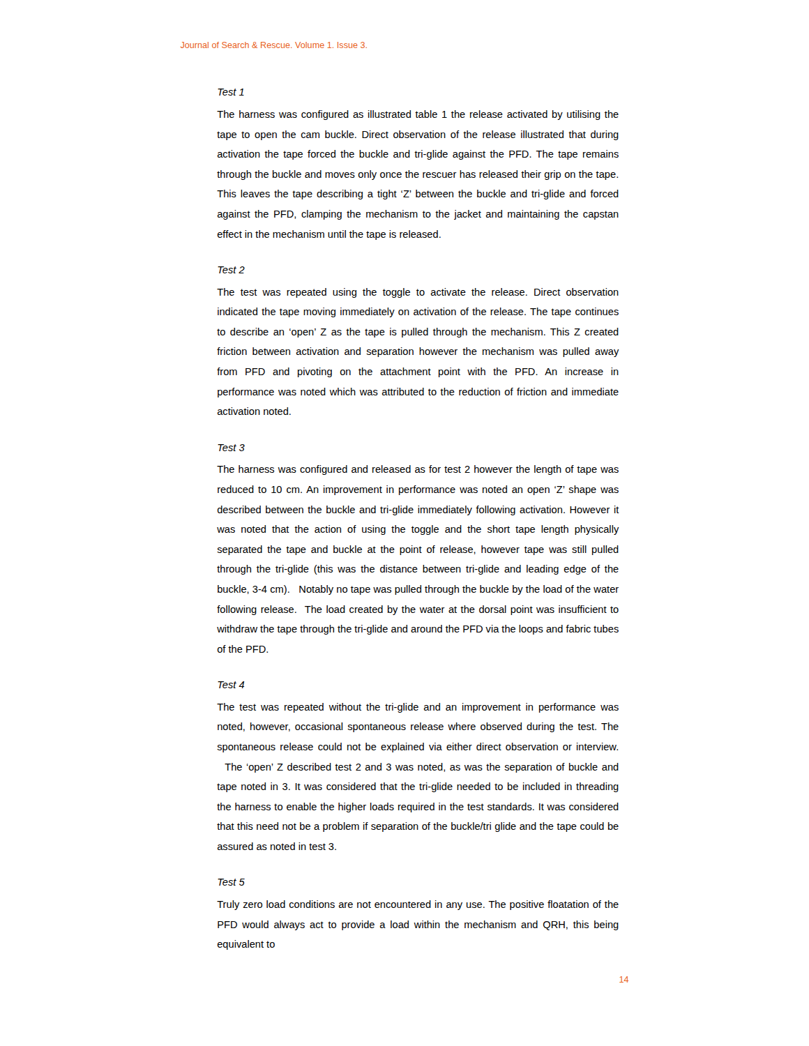Journal of Search & Rescue. Volume 1. Issue 3.
Test 1
The harness was configured as illustrated table 1 the release activated by utilising the tape to open the cam buckle. Direct observation of the release illustrated that during activation the tape forced the buckle and tri-glide against the PFD. The tape remains through the buckle and moves only once the rescuer has released their grip on the tape. This leaves the tape describing a tight ‘Z’ between the buckle and tri-glide and forced against the PFD, clamping the mechanism to the jacket and maintaining the capstan effect in the mechanism until the tape is released.
Test 2
The test was repeated using the toggle to activate the release. Direct observation indicated the tape moving immediately on activation of the release. The tape continues to describe an ‘open’ Z as the tape is pulled through the mechanism. This Z created friction between activation and separation however the mechanism was pulled away from PFD and pivoting on the attachment point with the PFD. An increase in performance was noted which was attributed to the reduction of friction and immediate activation noted.
Test 3
The harness was configured and released as for test 2 however the length of tape was reduced to 10 cm. An improvement in performance was noted an open ‘Z’ shape was described between the buckle and tri-glide immediately following activation. However it was noted that the action of using the toggle and the short tape length physically separated the tape and buckle at the point of release, however tape was still pulled through the tri-glide (this was the distance between tri-glide and leading edge of the buckle, 3-4 cm). Notably no tape was pulled through the buckle by the load of the water following release. The load created by the water at the dorsal point was insufficient to withdraw the tape through the tri-glide and around the PFD via the loops and fabric tubes of the PFD.
Test 4
The test was repeated without the tri-glide and an improvement in performance was noted, however, occasional spontaneous release where observed during the test. The spontaneous release could not be explained via either direct observation or interview. The ‘open’ Z described test 2 and 3 was noted, as was the separation of buckle and tape noted in 3. It was considered that the tri-glide needed to be included in threading the harness to enable the higher loads required in the test standards. It was considered that this need not be a problem if separation of the buckle/tri glide and the tape could be assured as noted in test 3.
Test 5
Truly zero load conditions are not encountered in any use. The positive floatation of the PFD would always act to provide a load within the mechanism and QRH, this being equivalent to
14